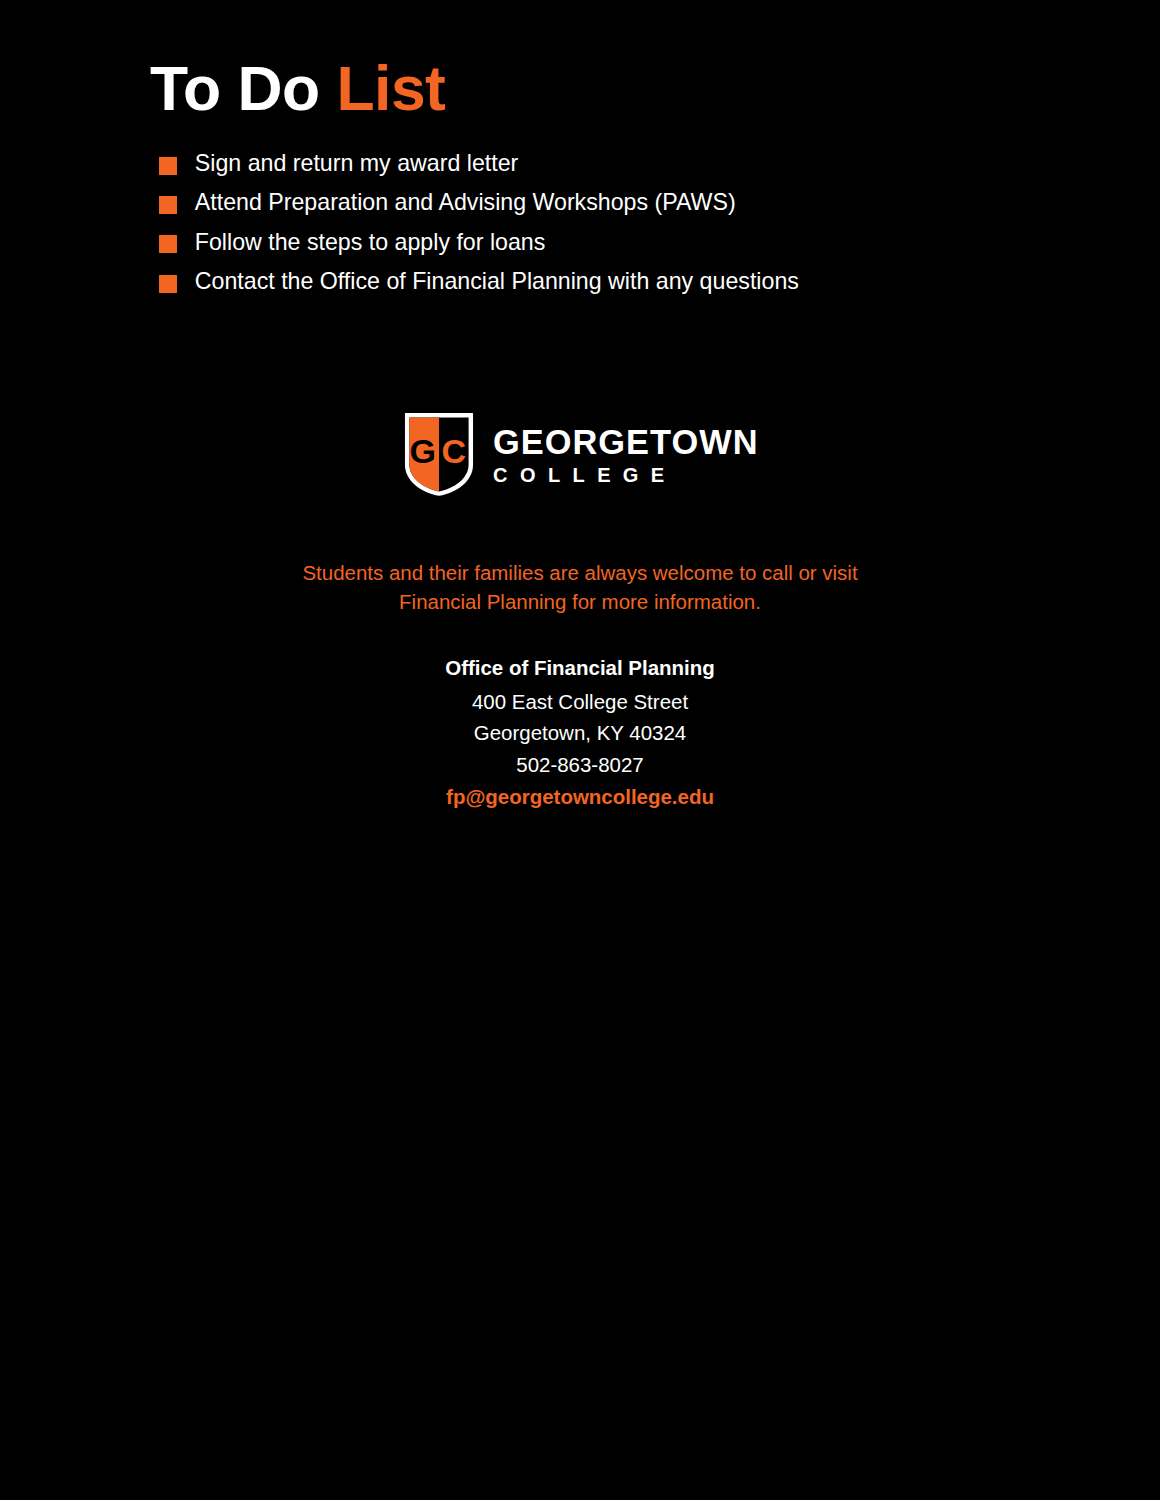To Do List
Sign and return my award letter
Attend Preparation and Advising Workshops (PAWS)
Follow the steps to apply for loans
Contact the Office of Financial Planning with any questions
G C GEORGETOWN COLLEGE
Students and their families are always welcome to call or visit Financial Planning for more information.
Office of Financial Planning 400 East College Street
Georgetown, KY 40324
502-863-8027
fp@georgetowncollege.edu